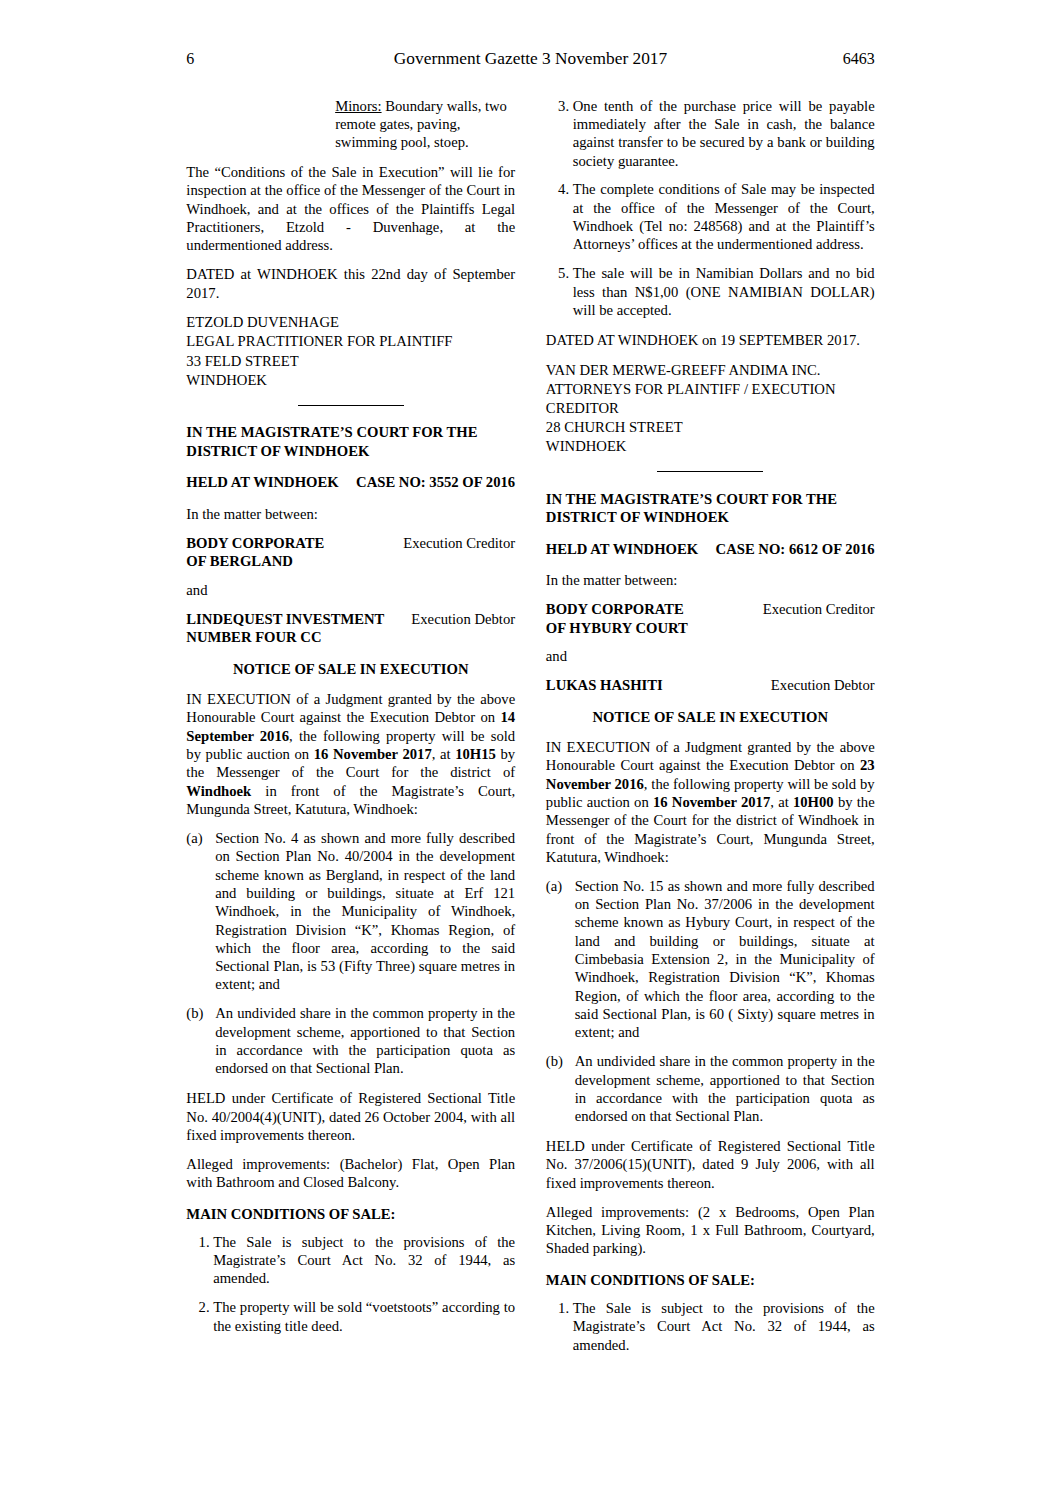6
Government Gazette 3 November 2017
6463
Minors: Boundary walls, two remote gates, paving, swimming pool, stoep.
The “Conditions of the Sale in Execution” will lie for inspection at the office of the Messenger of the Court in Windhoek, and at the offices of the Plaintiffs Legal Practitioners, Etzold - Duvenhage, at the undermentioned address.
DATED at WINDHOEK this 22nd day of September 2017.
Etzold Duvenhage
Legal Practitioner for Plaintiff
33 Feld Street
Windhoek
IN THE MAGISTRATE’S COURT FOR THE DISTRICT OF WINDHOEK
HELD AT WINDHOEK CASE NO: 3552 OF 2016
In the matter between:
Body Corporate
of Bergland Execution Creditor
and
Lindequest Investment Number Four CC Execution Debtor
NOTICE OF SALE IN EXECUTION
IN EXECUTION of a Judgment granted by the above Honourable Court against the Execution Debtor on 14 September 2016, the following property will be sold by public auction on 16 November 2017, at 10H15 by the Messenger of the Court for the district of Windhoek in front of the Magistrate’s Court, Mungunda Street, Katutura, Windhoek:
(a) Section No. 4 as shown and more fully described on Section Plan No. 40/2004 in the development scheme known as Bergland, in respect of the land and building or buildings, situate at Erf 121 Windhoek, in the Municipality of Windhoek, Registration Division “K”, Khomas Region, of which the floor area, according to the said Sectional Plan, is 53 (Fifty Three) square metres in extent; and
(b) An undivided share in the common property in the development scheme, apportioned to that Section in accordance with the participation quota as endorsed on that Sectional Plan.
HELD under Certificate of Registered Sectional Title No. 40/2004(4)(UNIT), dated 26 October 2004, with all fixed improvements thereon.
Alleged improvements: (Bachelor) Flat, Open Plan with Bathroom and Closed Balcony.
MAIN CONDITIONS OF SALE:
The Sale is subject to the provisions of the Magistrate’s Court Act No. 32 of 1944, as amended.
The property will be sold “voetstoots” according to the existing title deed.
One tenth of the purchase price will be payable immediately after the Sale in cash, the balance against transfer to be secured by a bank or building society guarantee.
The complete conditions of Sale may be inspected at the office of the Messenger of the Court, Windhoek (Tel no: 248568) and at the Plaintiff’s Attorneys’ offices at the undermentioned address.
The sale will be in Namibian Dollars and no bid less than N$1,00 (ONE NAMIBIAN DOLLAR) will be accepted.
DATED AT WINDHOEK on 19 SEPTEMBER 2017.
Van der Merwe-Greeff Andima Inc.
Attorneys for Plaintiff / Execution Creditor
28 Church Street
Windhoek
IN THE MAGISTRATE’S COURT FOR THE DISTRICT OF WINDHOEK
HELD AT WINDHOEK CASE NO: 6612 OF 2016
In the matter between:
Body Corporate
of Hybury Court Execution Creditor
and
Lukas Hashiti Execution Debtor
NOTICE OF SALE IN EXECUTION
IN EXECUTION of a Judgment granted by the above Honourable Court against the Execution Debtor on 23 November 2016, the following property will be sold by public auction on 16 November 2017, at 10H00 by the Messenger of the Court for the district of Windhoek in front of the Magistrate’s Court, Mungunda Street, Katutura, Windhoek:
(a) Section No. 15 as shown and more fully described on Section Plan No. 37/2006 in the development scheme known as Hybury Court, in respect of the land and building or buildings, situate at Cimbebasia Extension 2, in the Municipality of Windhoek, Registration Division “K”, Khomas Region, of which the floor area, according to the said Sectional Plan, is 60 ( Sixty) square metres in extent; and
(b) An undivided share in the common property in the development scheme, apportioned to that Section in accordance with the participation quota as endorsed on that Sectional Plan.
HELD under Certificate of Registered Sectional Title No. 37/2006(15)(UNIT), dated 9 July 2006, with all fixed improvements thereon.
Alleged improvements: (2 x Bedrooms, Open Plan Kitchen, Living Room, 1 x Full Bathroom, Courtyard, Shaded parking).
MAIN CONDITIONS OF SALE:
The Sale is subject to the provisions of the Magistrate’s Court Act No. 32 of 1944, as amended.